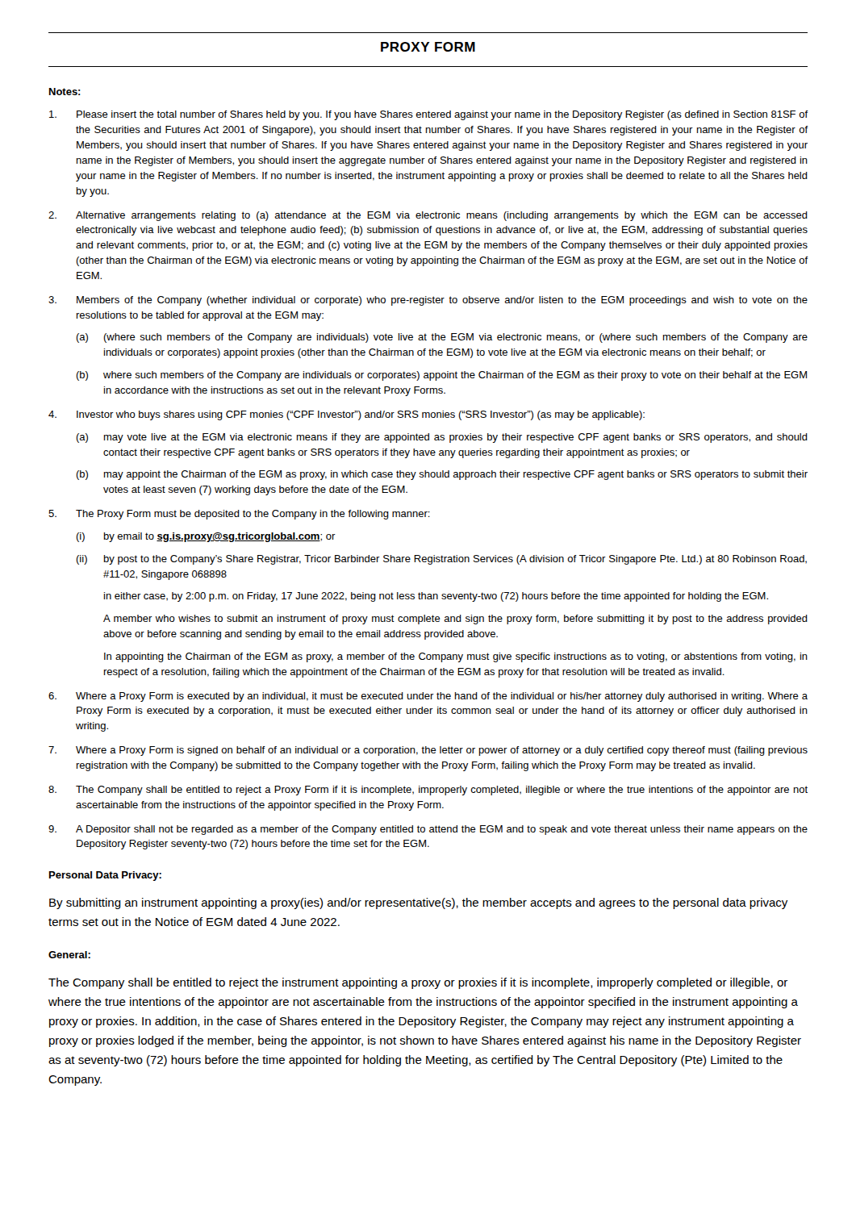PROXY FORM
Notes:
Please insert the total number of Shares held by you. If you have Shares entered against your name in the Depository Register (as defined in Section 81SF of the Securities and Futures Act 2001 of Singapore), you should insert that number of Shares. If you have Shares registered in your name in the Register of Members, you should insert that number of Shares. If you have Shares entered against your name in the Depository Register and Shares registered in your name in the Register of Members, you should insert the aggregate number of Shares entered against your name in the Depository Register and registered in your name in the Register of Members. If no number is inserted, the instrument appointing a proxy or proxies shall be deemed to relate to all the Shares held by you.
Alternative arrangements relating to (a) attendance at the EGM via electronic means (including arrangements by which the EGM can be accessed electronically via live webcast and telephone audio feed); (b) submission of questions in advance of, or live at, the EGM, addressing of substantial queries and relevant comments, prior to, or at, the EGM; and (c) voting live at the EGM by the members of the Company themselves or their duly appointed proxies (other than the Chairman of the EGM) via electronic means or voting by appointing the Chairman of the EGM as proxy at the EGM, are set out in the Notice of EGM.
Members of the Company (whether individual or corporate) who pre-register to observe and/or listen to the EGM proceedings and wish to vote on the resolutions to be tabled for approval at the EGM may:
(where such members of the Company are individuals) vote live at the EGM via electronic means, or (where such members of the Company are individuals or corporates) appoint proxies (other than the Chairman of the EGM) to vote live at the EGM via electronic means on their behalf; or
where such members of the Company are individuals or corporates) appoint the Chairman of the EGM as their proxy to vote on their behalf at the EGM in accordance with the instructions as set out in the relevant Proxy Forms.
Investor who buys shares using CPF monies (“CPF Investor”) and/or SRS monies (“SRS Investor”) (as may be applicable):
may vote live at the EGM via electronic means if they are appointed as proxies by their respective CPF agent banks or SRS operators, and should contact their respective CPF agent banks or SRS operators if they have any queries regarding their appointment as proxies; or
may appoint the Chairman of the EGM as proxy, in which case they should approach their respective CPF agent banks or SRS operators to submit their votes at least seven (7) working days before the date of the EGM.
The Proxy Form must be deposited to the Company in the following manner:
by email to sg.is.proxy@sg.tricorglobal.com; or
by post to the Company’s Share Registrar, Tricor Barbinder Share Registration Services (A division of Tricor Singapore Pte. Ltd.) at 80 Robinson Road, #11-02, Singapore 068898
in either case, by 2:00 p.m. on Friday, 17 June 2022, being not less than seventy-two (72) hours before the time appointed for holding the EGM.
A member who wishes to submit an instrument of proxy must complete and sign the proxy form, before submitting it by post to the address provided above or before scanning and sending by email to the email address provided above.
In appointing the Chairman of the EGM as proxy, a member of the Company must give specific instructions as to voting, or abstentions from voting, in respect of a resolution, failing which the appointment of the Chairman of the EGM as proxy for that resolution will be treated as invalid.
Where a Proxy Form is executed by an individual, it must be executed under the hand of the individual or his/her attorney duly authorised in writing. Where a Proxy Form is executed by a corporation, it must be executed either under its common seal or under the hand of its attorney or officer duly authorised in writing.
Where a Proxy Form is signed on behalf of an individual or a corporation, the letter or power of attorney or a duly certified copy thereof must (failing previous registration with the Company) be submitted to the Company together with the Proxy Form, failing which the Proxy Form may be treated as invalid.
The Company shall be entitled to reject a Proxy Form if it is incomplete, improperly completed, illegible or where the true intentions of the appointor are not ascertainable from the instructions of the appointor specified in the Proxy Form.
A Depositor shall not be regarded as a member of the Company entitled to attend the EGM and to speak and vote thereat unless their name appears on the Depository Register seventy-two (72) hours before the time set for the EGM.
Personal Data Privacy:
By submitting an instrument appointing a proxy(ies) and/or representative(s), the member accepts and agrees to the personal data privacy terms set out in the Notice of EGM dated 4 June 2022.
General:
The Company shall be entitled to reject the instrument appointing a proxy or proxies if it is incomplete, improperly completed or illegible, or where the true intentions of the appointor are not ascertainable from the instructions of the appointor specified in the instrument appointing a proxy or proxies. In addition, in the case of Shares entered in the Depository Register, the Company may reject any instrument appointing a proxy or proxies lodged if the member, being the appointor, is not shown to have Shares entered against his name in the Depository Register as at seventy-two (72) hours before the time appointed for holding the Meeting, as certified by The Central Depository (Pte) Limited to the Company.